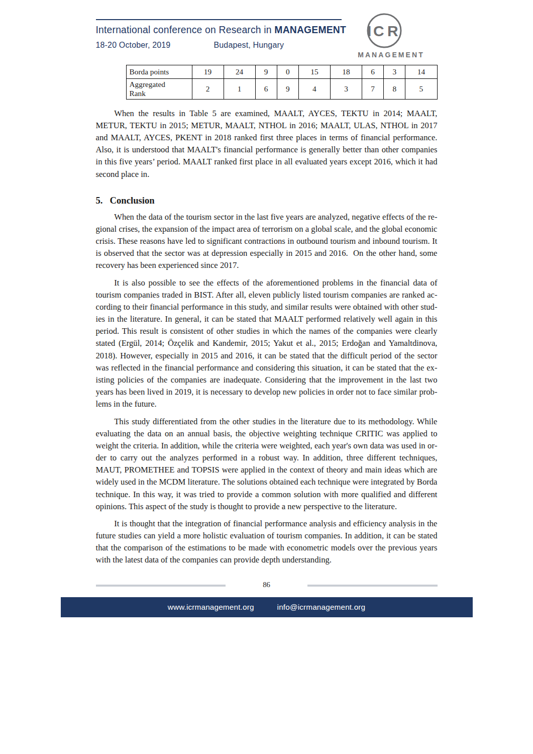I C R
MANAGEMENT
International conference on Research in MANAGEMENT
18-20 October, 2019 Budapest, Hungary
| | Borda points | 19 | 24 | 9 | 0 | 15 | 18 | 6 | 3 | 14 |
| | Aggregated Rank | 2 | 1 | 6 | 9 | 4 | 3 | 7 | 8 | 5 |
When the results in Table 5 are examined, MAALT, AYCES, TEKTU in 2014; MAALT, METUR, TEKTU in 2015; METUR, MAALT, NTHOL in 2016; MAALT, ULAS, NTHOL in 2017 and MAALT, AYCES, PKENT in 2018 ranked first three places in terms of financial performance. Also, it is understood that MAALT's financial performance is generally better than other companies in this five years’ period. MAALT ranked first place in all evaluated years except 2016, which it had second place in.
5. Conclusion
When the data of the tourism sector in the last five years are analyzed, negative effects of the regional crises, the expansion of the impact area of terrorism on a global scale, and the global economic crisis. These reasons have led to significant contractions in outbound tourism and inbound tourism. It is observed that the sector was at depression especially in 2015 and 2016. On the other hand, some recovery has been experienced since 2017.
It is also possible to see the effects of the aforementioned problems in the financial data of tourism companies traded in BIST. After all, eleven publicly listed tourism companies are ranked according to their financial performance in this study, and similar results were obtained with other studies in the literature. In general, it can be stated that MAALT performed relatively well again in this period. This result is consistent of other studies in which the names of the companies were clearly stated (Ergül, 2014; Özçelik and Kandemir, 2015; Yakut et al., 2015; Erdoğan and Yamaltdinova, 2018). However, especially in 2015 and 2016, it can be stated that the difficult period of the sector was reflected in the financial performance and considering this situation, it can be stated that the existing policies of the companies are inadequate. Considering that the improvement in the last two years has been lived in 2019, it is necessary to develop new policies in order not to face similar problems in the future.
This study differentiated from the other studies in the literature due to its methodology. While evaluating the data on an annual basis, the objective weighting technique CRITIC was applied to weight the criteria. In addition, while the criteria were weighted, each year's own data was used in order to carry out the analyzes performed in a robust way. In addition, three different techniques, MAUT, PROMETHEE and TOPSIS were applied in the context of theory and main ideas which are widely used in the MCDM literature. The solutions obtained each technique were integrated by Borda technique. In this way, it was tried to provide a common solution with more qualified and different opinions. This aspect of the study is thought to provide a new perspective to the literature.
It is thought that the integration of financial performance analysis and efficiency analysis in the future studies can yield a more holistic evaluation of tourism companies. In addition, it can be stated that the comparison of the estimations to be made with econometric models over the previous years with the latest data of the companies can provide depth understanding.
86
www.icrmanagement.org info@icrmanagement.org